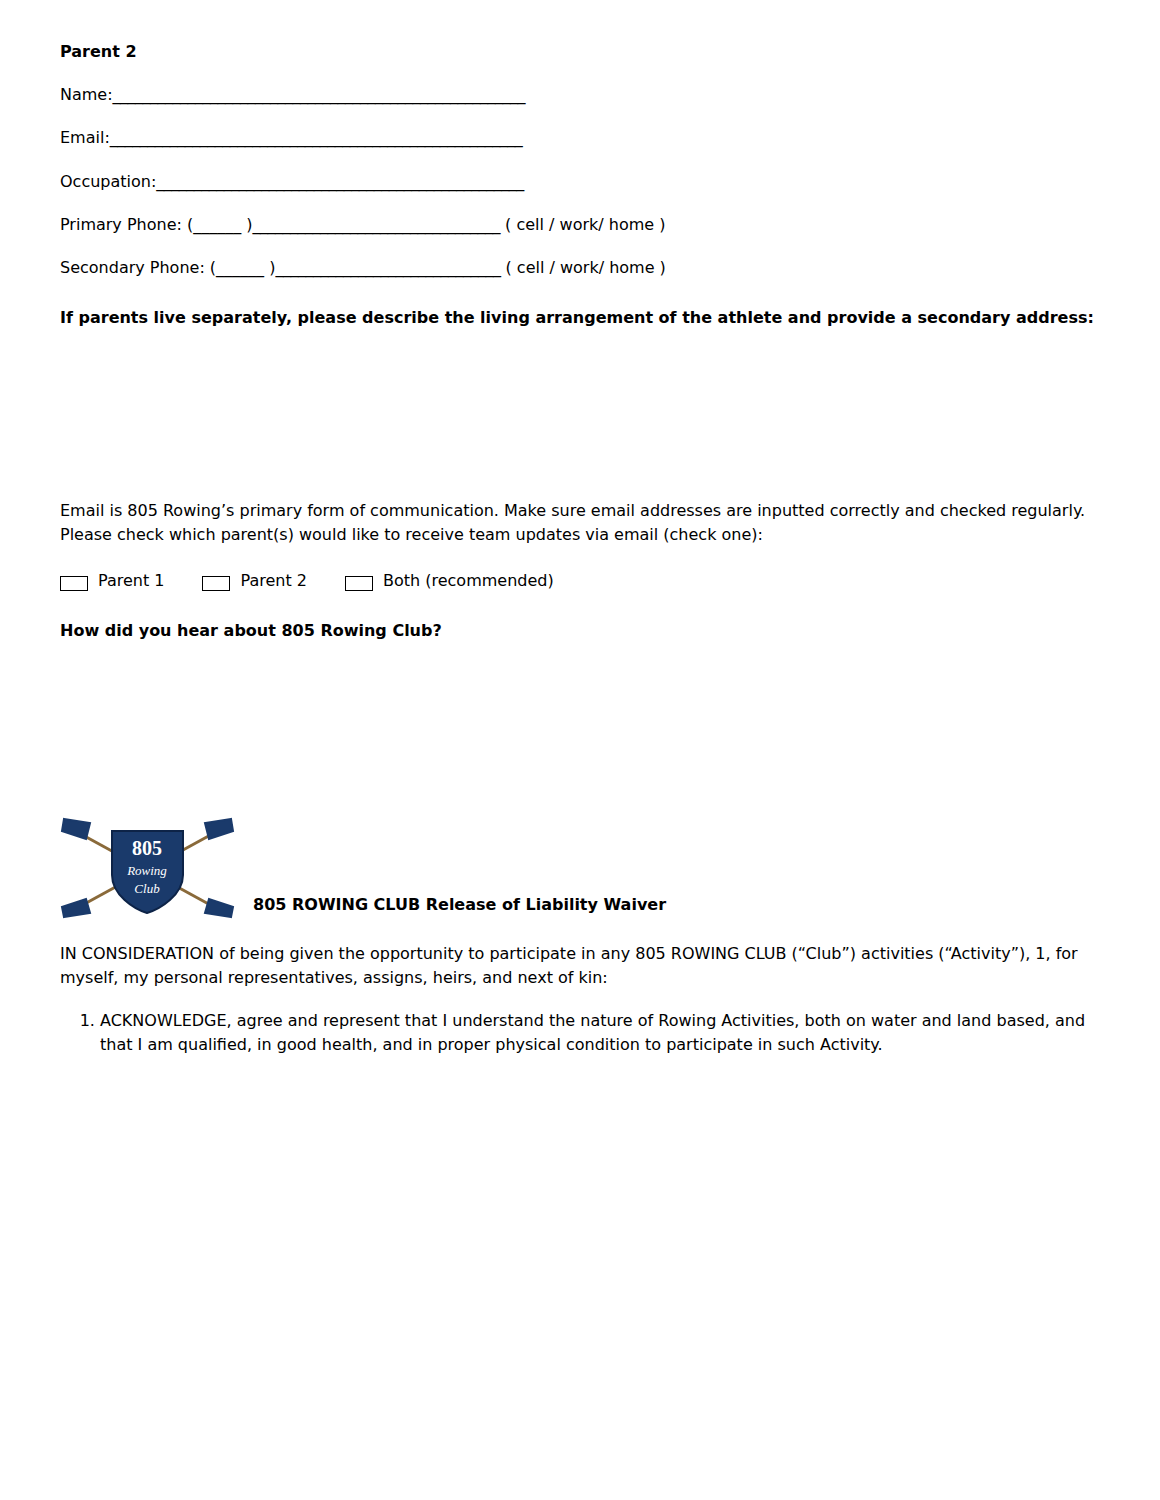Parent 2
Name:_______________________________________________________
Email:_______________________________________________________
Occupation:_________________________________________________
Primary Phone: (______ )_________________________________ ( cell / work/ home )
Secondary Phone: (______ )______________________________ ( cell / work/ home )
If parents live separately, please describe the living arrangement of the athlete and provide a secondary address:
Email is 805 Rowing’s primary form of communication. Make sure email addresses are inputted correctly and checked regularly. Please check which parent(s) would like to receive team updates via email (check one):
Parent 1 Parent 2 Both (recommended)
How did you hear about 805 Rowing Club?
805 Rowing Club
805 ROWING CLUB Release of Liability Waiver
IN CONSIDERATION of being given the opportunity to participate in any 805 ROWING CLUB (“Club”) activities (“Activity”), 1, for myself, my personal representatives, assigns, heirs, and next of kin:
ACKNOWLEDGE, agree and represent that I understand the nature of Rowing Activities, both on water and land based, and that I am qualified, in good health, and in proper physical condition to participate in such Activity.